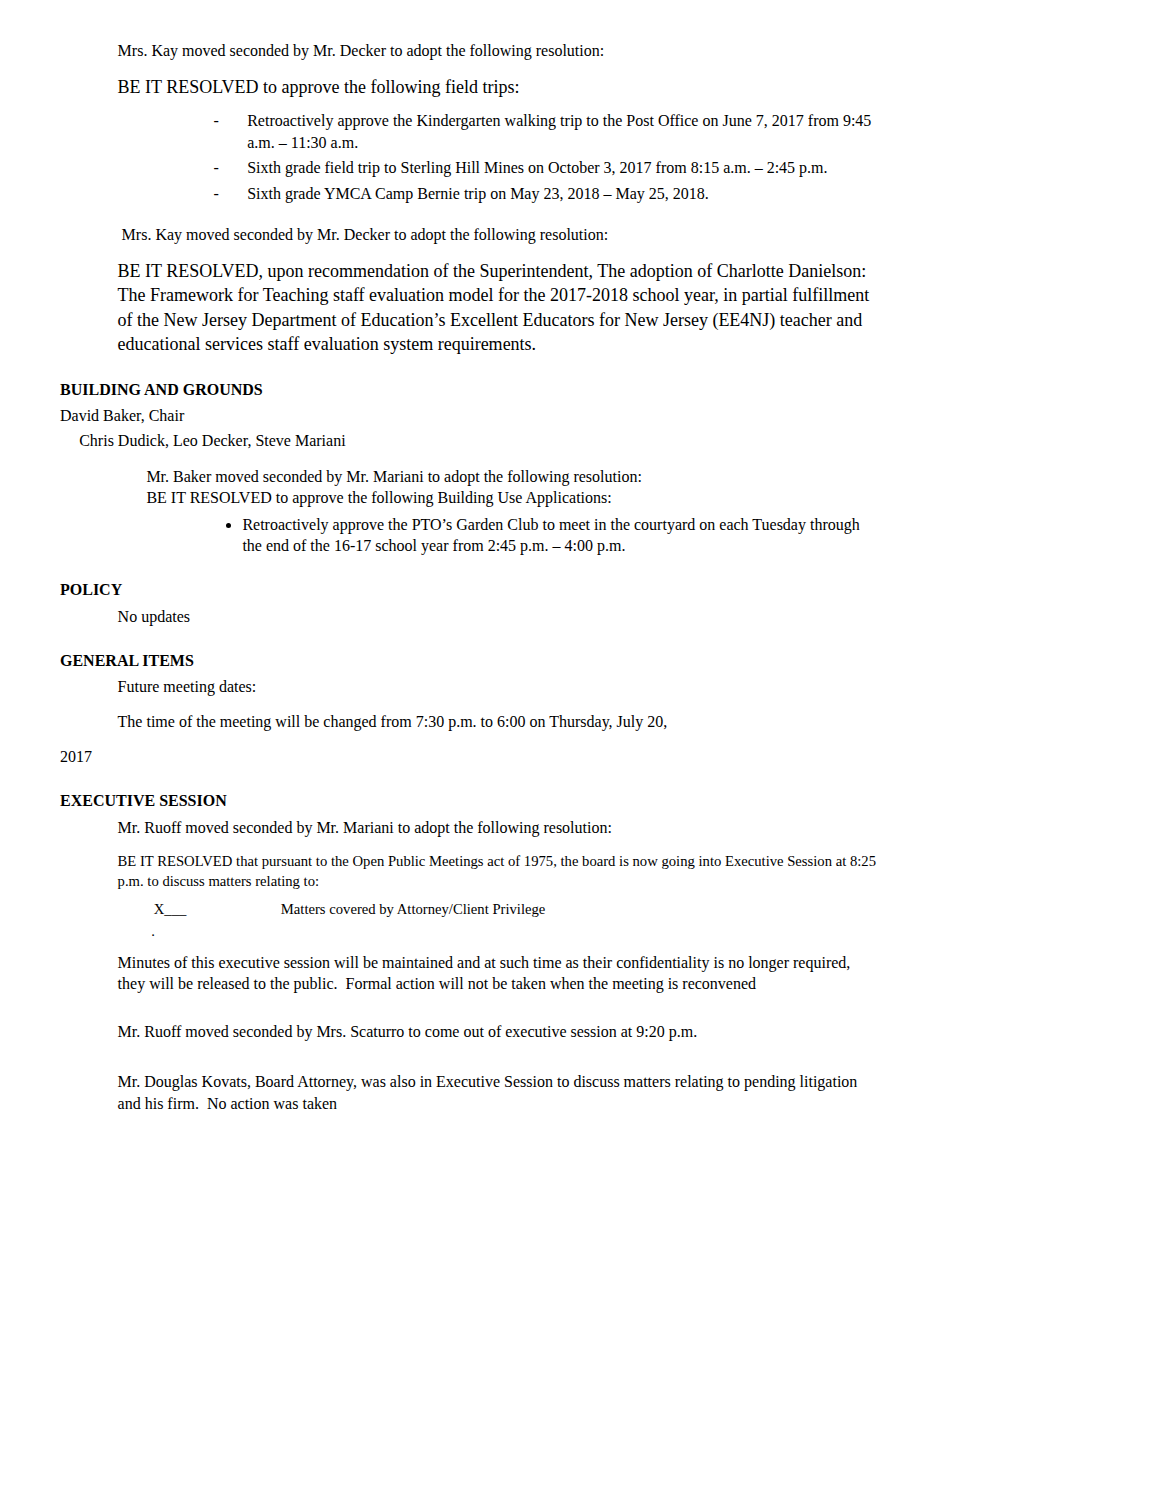Mrs. Kay moved seconded by Mr. Decker to adopt the following resolution:
BE IT RESOLVED to approve the following field trips:
Retroactively approve the Kindergarten walking trip to the Post Office on June 7, 2017 from 9:45 a.m. – 11:30 a.m.
Sixth grade field trip to Sterling Hill Mines on October 3, 2017 from 8:15 a.m. – 2:45 p.m.
Sixth grade YMCA Camp Bernie trip on May 23, 2018 – May 25, 2018.
Mrs. Kay moved seconded by Mr. Decker to adopt the following resolution:
BE IT RESOLVED, upon recommendation of the Superintendent, The adoption of Charlotte Danielson: The Framework for Teaching staff evaluation model for the 2017-2018 school year, in partial fulfillment of the New Jersey Department of Education’s Excellent Educators for New Jersey (EE4NJ) teacher and educational services staff evaluation system requirements.
Building and Grounds
David Baker, Chair
Chris Dudick, Leo Decker, Steve Mariani
Mr. Baker moved seconded by Mr. Mariani to adopt the following resolution:
BE IT RESOLVED to approve the following Building Use Applications:
Retroactively approve the PTO’s Garden Club to meet in the courtyard on each Tuesday through the end of the 16-17 school year from 2:45 p.m. – 4:00 p.m.
Policy
No updates
General Items
Future meeting dates:
The time of the meeting will be changed from 7:30 p.m. to 6:00 on Thursday, July 20,
2017
Executive Session
Mr. Ruoff moved seconded by Mr. Mariani to adopt the following resolution:
BE IT RESOLVED that pursuant to the Open Public Meetings act of 1975, the board is now going into Executive Session at 8:25 p.m. to discuss matters relating to:
X___Matters covered by Attorney/Client Privilege
.
Minutes of this executive session will be maintained and at such time as their confidentiality is no longer required, they will be released to the public. Formal action will not be taken when the meeting is reconvened
Mr. Ruoff moved seconded by Mrs. Scaturro to come out of executive session at 9:20 p.m.
Mr. Douglas Kovats, Board Attorney, was also in Executive Session to discuss matters relating to pending litigation and his firm. No action was taken